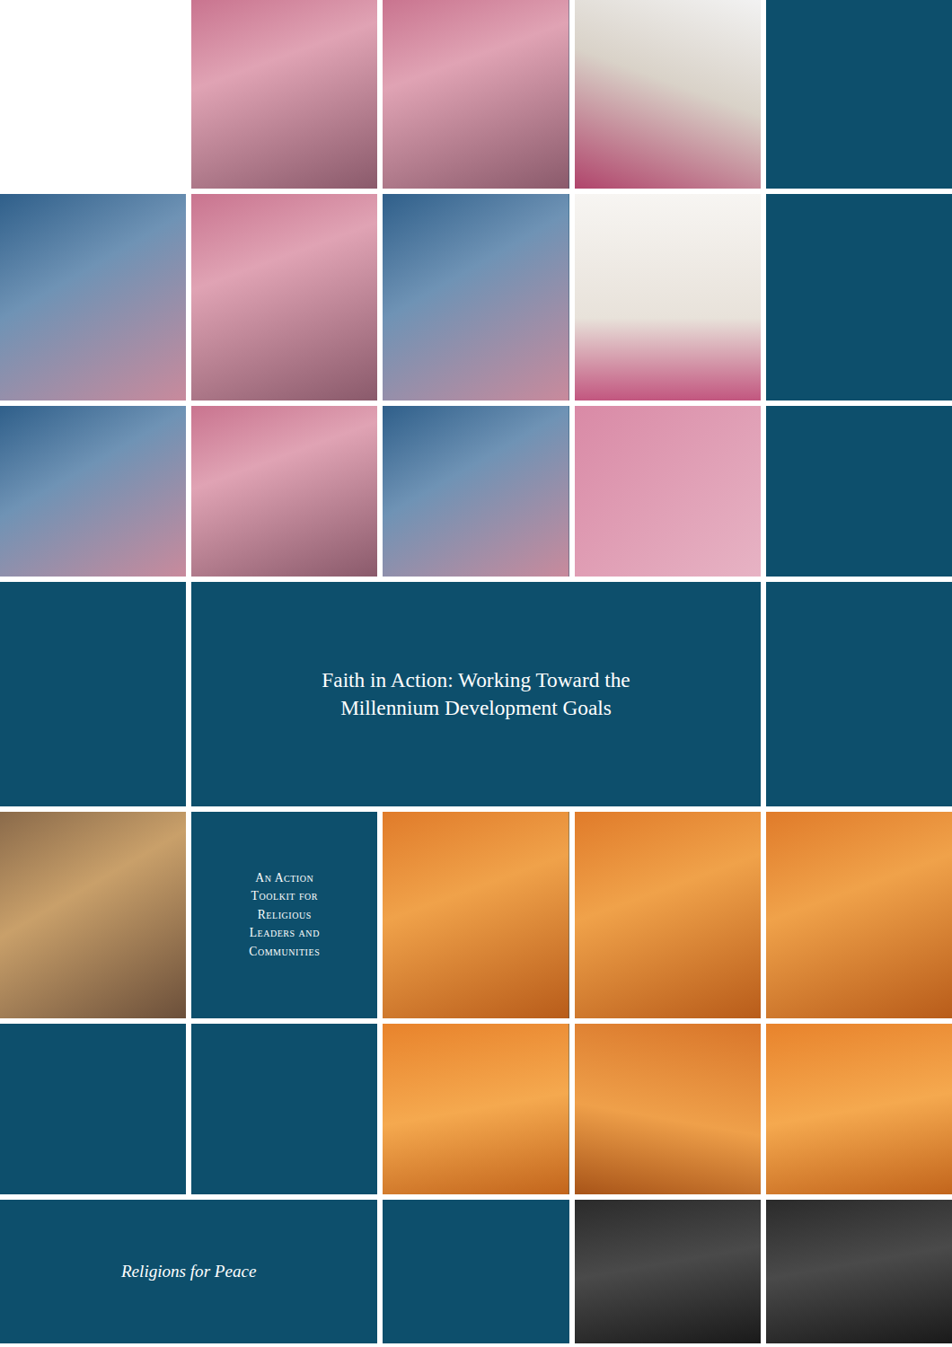Faith in Action: Working Toward the
Millennium Development Goals
An Action
Toolkit for
Religious
Leaders and
Communities
Religions for Peace